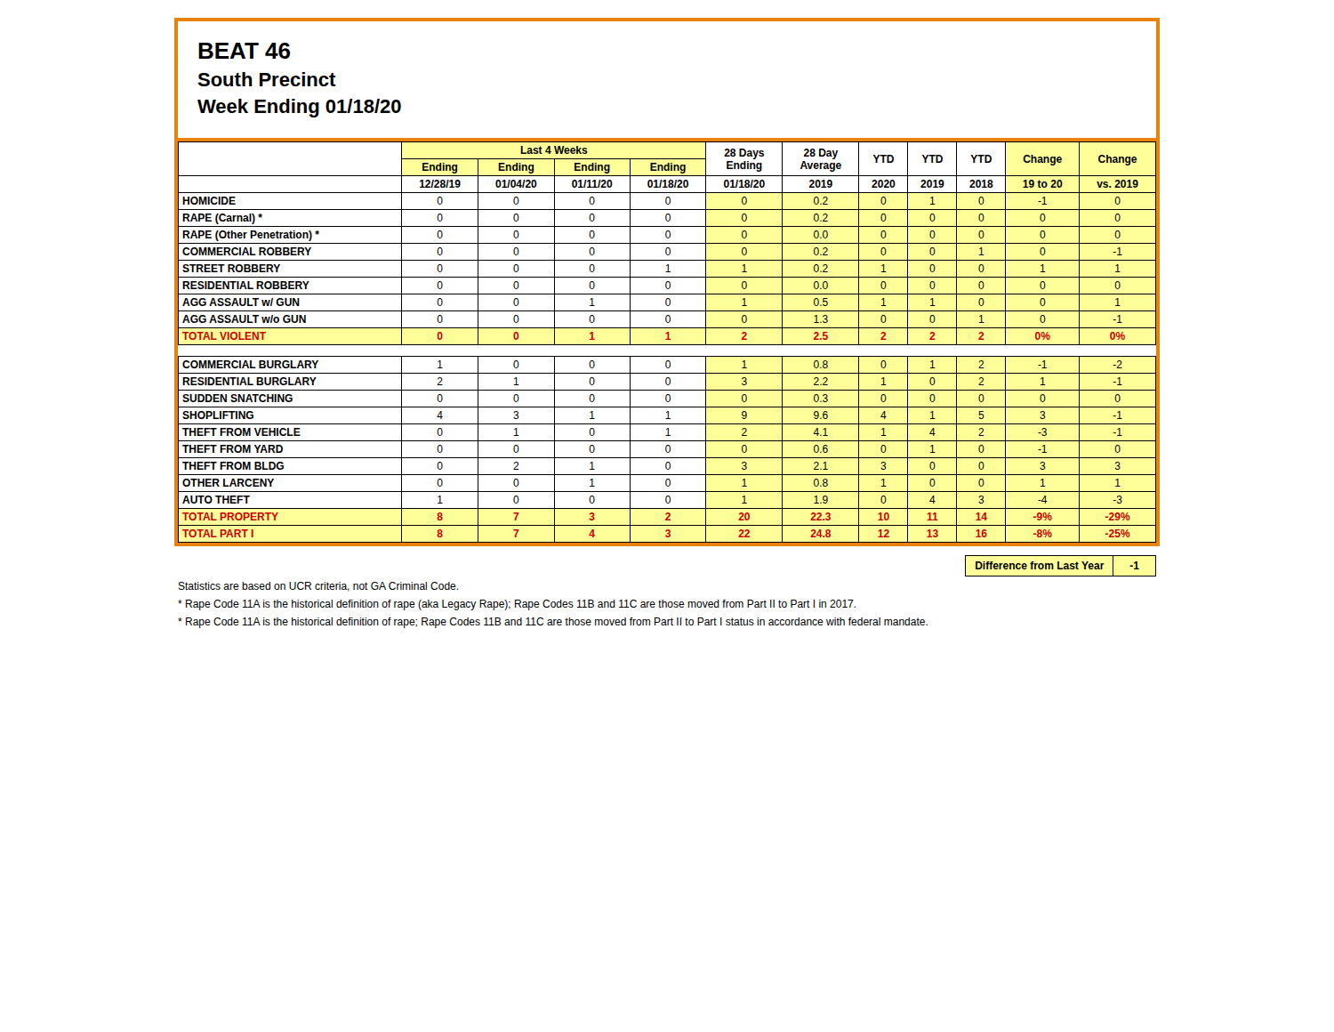BEAT 46
South Precinct
Week Ending 01/18/20
| | Last 4 Weeks | 28 Days Ending | 28 Day Average | YTD | YTD | YTD | Change | Change |
| --- | --- | --- | --- | --- | --- | --- | --- | --- |
| Ending | Ending | Ending | Ending |
| | 12/28/19 | 01/04/20 | 01/11/20 | 01/18/20 | 01/18/20 | 2019 | 2020 | 2019 | 2018 | 19 to 20 | vs. 2019 |
| HOMICIDE | 0 | 0 | 0 | 0 | 0 | 0.2 | 0 | 1 | 0 | -1 | 0 |
| RAPE (Carnal) * | 0 | 0 | 0 | 0 | 0 | 0.2 | 0 | 0 | 0 | 0 | 0 |
| RAPE (Other Penetration) * | 0 | 0 | 0 | 0 | 0 | 0.0 | 0 | 0 | 0 | 0 | 0 |
| COMMERCIAL ROBBERY | 0 | 0 | 0 | 0 | 0 | 0.2 | 0 | 0 | 1 | 0 | -1 |
| STREET ROBBERY | 0 | 0 | 0 | 1 | 1 | 0.2 | 1 | 0 | 0 | 1 | 1 |
| RESIDENTIAL ROBBERY | 0 | 0 | 0 | 0 | 0 | 0.0 | 0 | 0 | 0 | 0 | 0 |
| AGG ASSAULT w/ GUN | 0 | 0 | 1 | 0 | 1 | 0.5 | 1 | 1 | 0 | 0 | 1 |
| AGG ASSAULT w/o GUN | 0 | 0 | 0 | 0 | 0 | 1.3 | 0 | 0 | 1 | 0 | -1 |
| TOTAL VIOLENT | 0 | 0 | 1 | 1 | 2 | 2.5 | 2 | 2 | 2 | 0% | 0% |
| COMMERCIAL BURGLARY | 1 | 0 | 0 | 0 | 1 | 0.8 | 0 | 1 | 2 | -1 | -2 |
| RESIDENTIAL BURGLARY | 2 | 1 | 0 | 0 | 3 | 2.2 | 1 | 0 | 2 | 1 | -1 |
| SUDDEN SNATCHING | 0 | 0 | 0 | 0 | 0 | 0.3 | 0 | 0 | 0 | 0 | 0 |
| SHOPLIFTING | 4 | 3 | 1 | 1 | 9 | 9.6 | 4 | 1 | 5 | 3 | -1 |
| THEFT FROM VEHICLE | 0 | 1 | 0 | 1 | 2 | 4.1 | 1 | 4 | 2 | -3 | -1 |
| THEFT FROM YARD | 0 | 0 | 0 | 0 | 0 | 0.6 | 0 | 1 | 0 | -1 | 0 |
| THEFT FROM BLDG | 0 | 2 | 1 | 0 | 3 | 2.1 | 3 | 0 | 0 | 3 | 3 |
| OTHER LARCENY | 0 | 0 | 1 | 0 | 1 | 0.8 | 1 | 0 | 0 | 1 | 1 |
| AUTO THEFT | 1 | 0 | 0 | 0 | 1 | 1.9 | 0 | 4 | 3 | -4 | -3 |
| TOTAL PROPERTY | 8 | 7 | 3 | 2 | 20 | 22.3 | 10 | 11 | 14 | -9% | -29% |
| TOTAL PART I | 8 | 7 | 4 | 3 | 22 | 24.8 | 12 | 13 | 16 | -8% | -25% |
Difference from Last Year -1
Statistics are based on UCR criteria, not GA Criminal Code.
* Rape Code 11A is the historical definition of rape (aka Legacy Rape); Rape Codes 11B and 11C are those moved from Part II to Part I in 2017.
* Rape Code 11A is the historical definition of rape; Rape Codes 11B and 11C are those moved from Part II to Part I status in accordance with federal mandate.